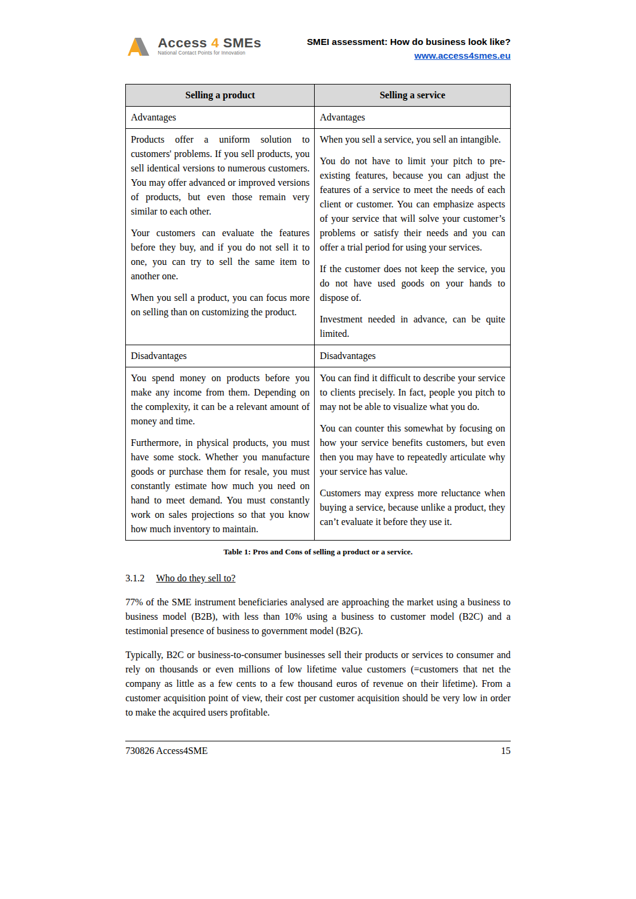Access 4 SMEs
National Contact Points for Innovation
SMEI assessment: How do business look like?
www.access4smes.eu
| Selling a product | Selling a service |
| --- | --- |
| Advantages | Advantages |
| Products offer a uniform solution to customers' problems. If you sell products, you sell identical versions to numerous customers. You may offer advanced or improved versions of products, but even those remain very similar to each other. Your customers can evaluate the features before they buy, and if you do not sell it to one, you can try to sell the same item to another one. When you sell a product, you can focus more on selling than on customizing the product. | When you sell a service, you sell an intangible. You do not have to limit your pitch to pre-existing features, because you can adjust the features of a service to meet the needs of each client or customer. You can emphasize aspects of your service that will solve your customer’s problems or satisfy their needs and you can offer a trial period for using your services. If the customer does not keep the service, you do not have used goods on your hands to dispose of. Investment needed in advance, can be quite limited. |
| Disadvantages | Disadvantages |
| You spend money on products before you make any income from them. Depending on the complexity, it can be a relevant amount of money and time. Furthermore, in physical products, you must have some stock. Whether you manufacture goods or purchase them for resale, you must constantly estimate how much you need on hand to meet demand. You must constantly work on sales projections so that you know how much inventory to maintain. | You can find it difficult to describe your service to clients precisely. In fact, people you pitch to may not be able to visualize what you do. You can counter this somewhat by focusing on how your service benefits customers, but even then you may have to repeatedly articulate why your service has value. Customers may express more reluctance when buying a service, because unlike a product, they can’t evaluate it before they use it. |
Table 1: Pros and Cons of selling a product or a service.
3.1.2 Who do they sell to?
77% of the SME instrument beneficiaries analysed are approaching the market using a business to business model (B2B), with less than 10% using a business to customer model (B2C) and a testimonial presence of business to government model (B2G).
Typically, B2C or business-to-consumer businesses sell their products or services to consumer and rely on thousands or even millions of low lifetime value customers (=customers that net the company as little as a few cents to a few thousand euros of revenue on their lifetime). From a customer acquisition point of view, their cost per customer acquisition should be very low in order to make the acquired users profitable.
730826 Access4SME 15